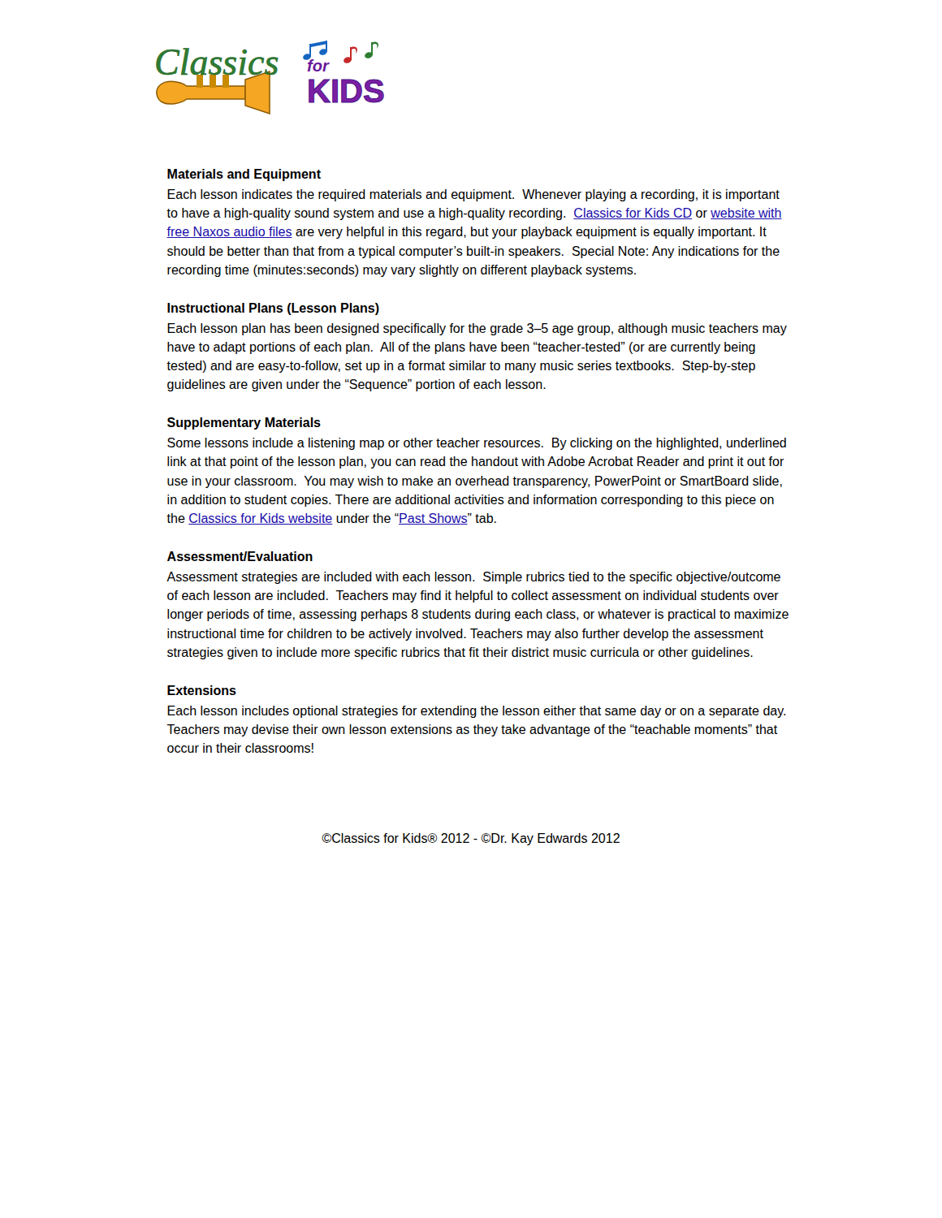Classics for KIDS
Materials and Equipment
Each lesson indicates the required materials and equipment. Whenever playing a recording, it is important to have a high-quality sound system and use a high-quality recording. Classics for Kids CD or website with free Naxos audio files are very helpful in this regard, but your playback equipment is equally important. It should be better than that from a typical computer’s built-in speakers. Special Note: Any indications for the recording time (minutes:seconds) may vary slightly on different playback systems.
Instructional Plans (Lesson Plans)
Each lesson plan has been designed specifically for the grade 3–5 age group, although music teachers may have to adapt portions of each plan. All of the plans have been “teacher-tested” (or are currently being tested) and are easy-to-follow, set up in a format similar to many music series textbooks. Step-by-step guidelines are given under the “Sequence” portion of each lesson.
Supplementary Materials
Some lessons include a listening map or other teacher resources. By clicking on the highlighted, underlined link at that point of the lesson plan, you can read the handout with Adobe Acrobat Reader and print it out for use in your classroom. You may wish to make an overhead transparency, PowerPoint or SmartBoard slide, in addition to student copies. There are additional activities and information corresponding to this piece on the Classics for Kids website under the “Past Shows” tab.
Assessment/Evaluation
Assessment strategies are included with each lesson. Simple rubrics tied to the specific objective/outcome of each lesson are included. Teachers may find it helpful to collect assessment on individual students over longer periods of time, assessing perhaps 8 students during each class, or whatever is practical to maximize instructional time for children to be actively involved. Teachers may also further develop the assessment strategies given to include more specific rubrics that fit their district music curricula or other guidelines.
Extensions
Each lesson includes optional strategies for extending the lesson either that same day or on a separate day. Teachers may devise their own lesson extensions as they take advantage of the “teachable moments” that occur in their classrooms!
©Classics for Kids® 2012 - ©Dr. Kay Edwards 2012